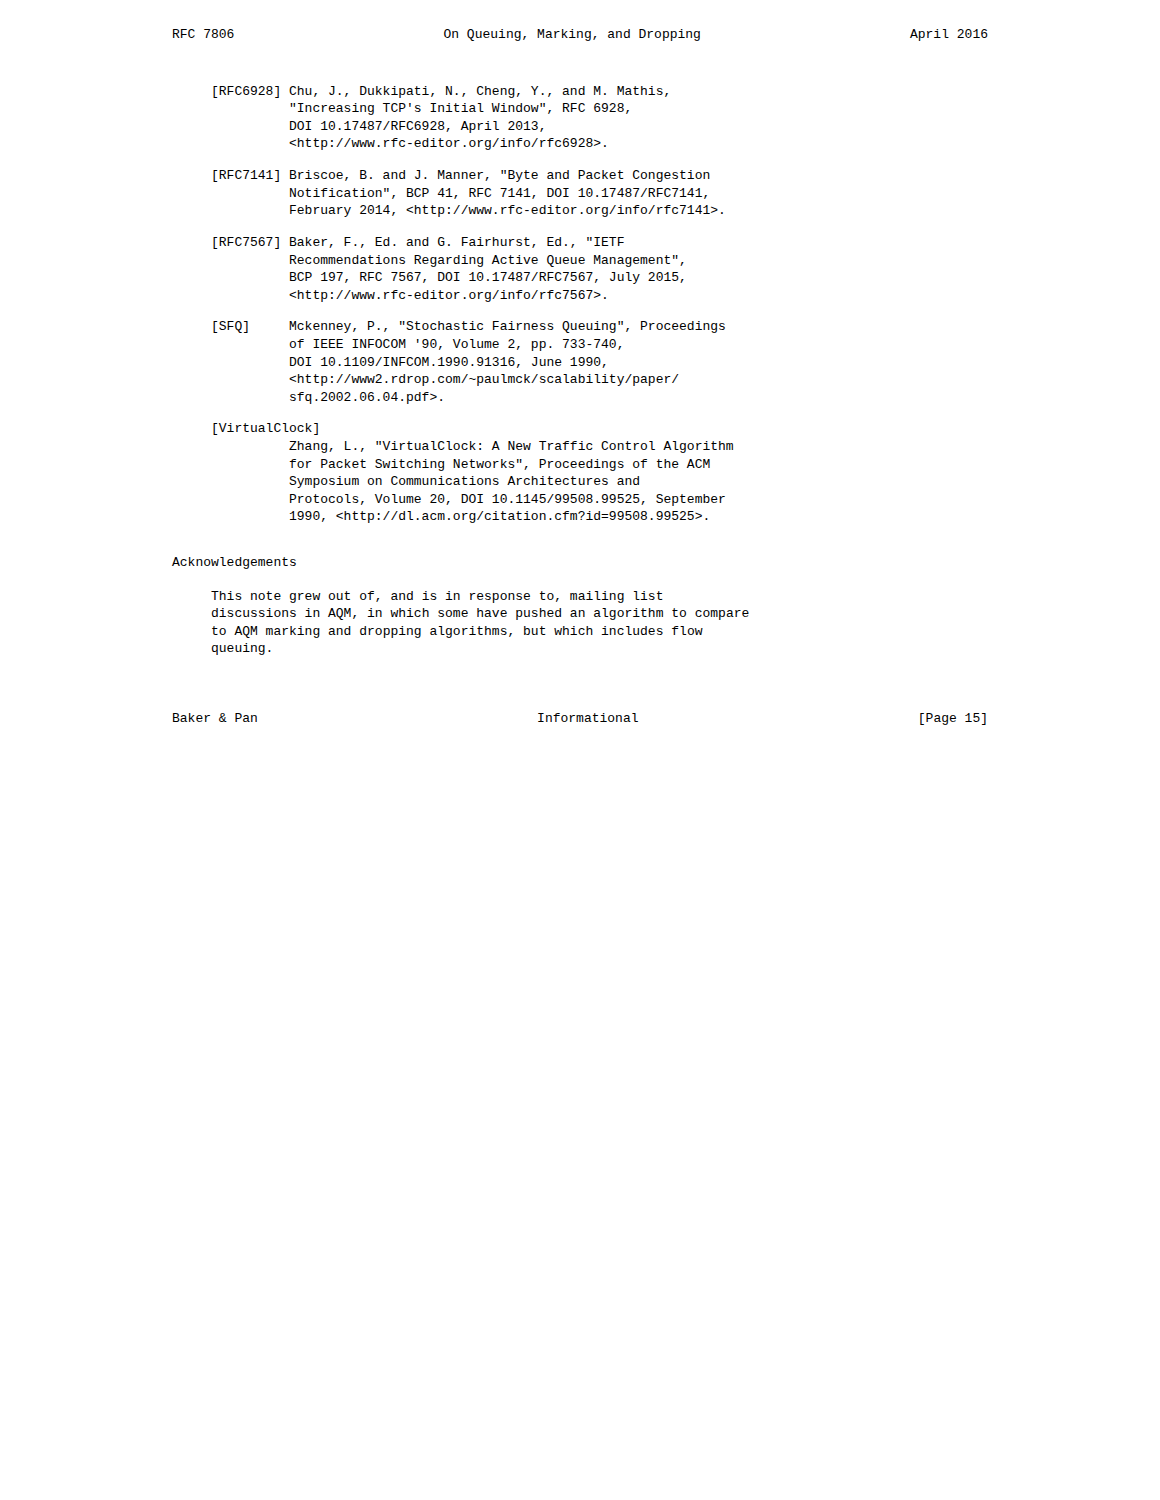RFC 7806 On Queuing, Marking, and Dropping April 2016
[RFC6928]
Chu, J., Dukkipati, N., Cheng, Y., and M. Mathis,
"Increasing TCP's Initial Window", RFC 6928,
DOI 10.17487/RFC6928, April 2013,
<http://www.rfc-editor.org/info/rfc6928>.
[RFC7141]
Briscoe, B. and J. Manner, "Byte and Packet Congestion
Notification", BCP 41, RFC 7141, DOI 10.17487/RFC7141,
February 2014, <http://www.rfc-editor.org/info/rfc7141>.
[RFC7567]
Baker, F., Ed. and G. Fairhurst, Ed., "IETF
Recommendations Regarding Active Queue Management",
BCP 197, RFC 7567, DOI 10.17487/RFC7567, July 2015,
<http://www.rfc-editor.org/info/rfc7567>.
[SFQ]
Mckenney, P., "Stochastic Fairness Queuing", Proceedings
of IEEE INFOCOM '90, Volume 2, pp. 733-740,
DOI 10.1109/INFCOM.1990.91316, June 1990,
<http://www2.rdrop.com/~paulmck/scalability/paper/
sfq.2002.06.04.pdf>.
[VirtualClock]
Zhang, L., "VirtualClock: A New Traffic Control Algorithm
for Packet Switching Networks", Proceedings of the ACM
Symposium on Communications Architectures and
Protocols, Volume 20, DOI 10.1145/99508.99525, September
1990, <http://dl.acm.org/citation.cfm?id=99508.99525>.
Acknowledgements
This note grew out of, and is in response to, mailing list
discussions in AQM, in which some have pushed an algorithm to compare
to AQM marking and dropping algorithms, but which includes flow
queuing.
Baker & Pan Informational [Page 15]